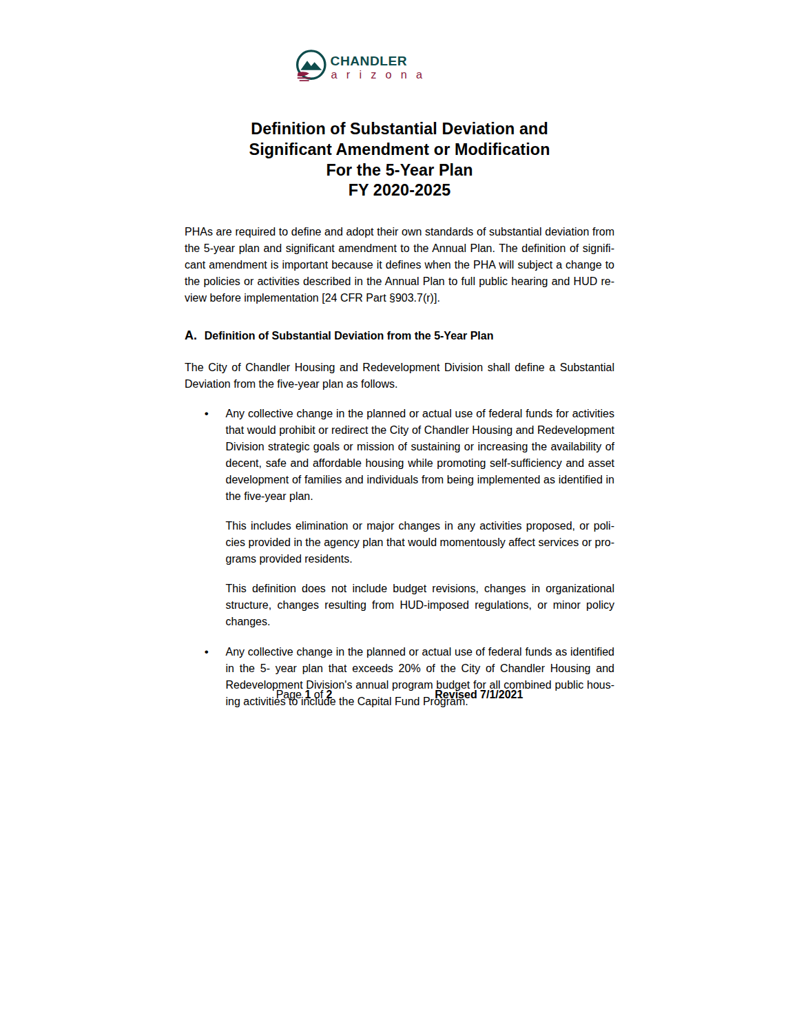CHANDLER a r i z o n a
Definition of Substantial Deviation and
Significant Amendment or Modification
For the 5-Year Plan
FY 2020-2025
PHAs are required to define and adopt their own standards of substantial deviation from the 5-year plan and significant amendment to the Annual Plan. The definition of significant amendment is important because it defines when the PHA will subject a change to the policies or activities described in the Annual Plan to full public hearing and HUD review before implementation [24 CFR Part §903.7(r)].
A. Definition of Substantial Deviation from the 5-Year Plan
The City of Chandler Housing and Redevelopment Division shall define a Substantial Deviation from the five-year plan as follows.
Any collective change in the planned or actual use of federal funds for activities that would prohibit or redirect the City of Chandler Housing and Redevelopment Division strategic goals or mission of sustaining or increasing the availability of decent, safe and affordable housing while promoting self-sufficiency and asset development of families and individuals from being implemented as identified in the five-year plan.
This includes elimination or major changes in any activities proposed, or policies provided in the agency plan that would momentously affect services or programs provided residents.
This definition does not include budget revisions, changes in organizational structure, changes resulting from HUD-imposed regulations, or minor policy changes.
Any collective change in the planned or actual use of federal funds as identified in the 5- year plan that exceeds 20% of the City of Chandler Housing and Redevelopment Division's annual program budget for all combined public housing activities to include the Capital Fund Program.
Page 1 of 2 Revised 7/1/2021